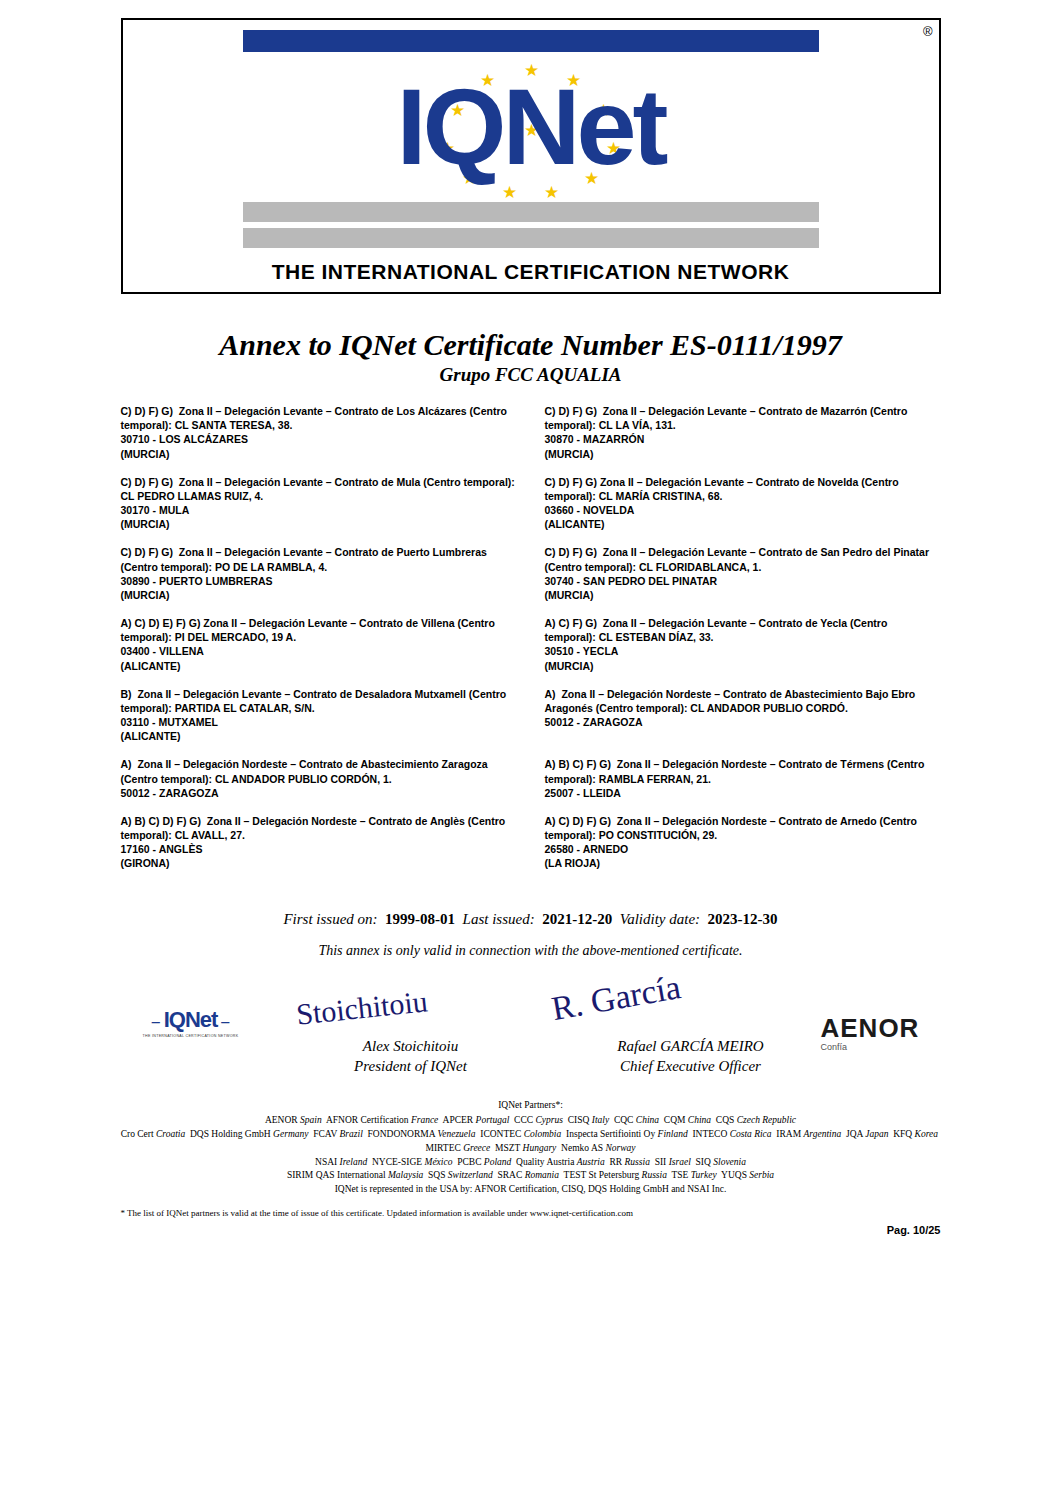®
★ ★ ★ ★ ★ ★ ★ ★ ★ ★ ★ ★
IQNet
THE INTERNATIONAL CERTIFICATION NETWORK
Annex to IQNet Certificate Number ES-0111/1997
Grupo FCC AQUALIA
| C) D) F) G) Zona II – Delegación Levante – Contrato de Los Alcázares (Centro temporal): CL SANTA TERESA, 38. 30710 - LOS ALCÁZARES (MURCIA) | C) D) F) G) Zona II – Delegación Levante – Contrato de Mazarrón (Centro temporal): CL LA VÍA, 131. 30870 - MAZARRÓN (MURCIA) |
| C) D) F) G) Zona II – Delegación Levante – Contrato de Mula (Centro temporal): CL PEDRO LLAMAS RUIZ, 4. 30170 - MULA (MURCIA) | C) D) F) G) Zona II – Delegación Levante – Contrato de Novelda (Centro temporal): CL MARÍA CRISTINA, 68. 03660 - NOVELDA (ALICANTE) |
| C) D) F) G) Zona II – Delegación Levante – Contrato de Puerto Lumbreras (Centro temporal): PO DE LA RAMBLA, 4. 30890 - PUERTO LUMBRERAS (MURCIA) | C) D) F) G) Zona II – Delegación Levante – Contrato de San Pedro del Pinatar (Centro temporal): CL FLORIDABLANCA, 1. 30740 - SAN PEDRO DEL PINATAR (MURCIA) |
| A) C) D) E) F) G) Zona II – Delegación Levante – Contrato de Villena (Centro temporal): PI DEL MERCADO, 19 A. 03400 - VILLENA (ALICANTE) | A) C) F) G) Zona II – Delegación Levante – Contrato de Yecla (Centro temporal): CL ESTEBAN DÍAZ, 33. 30510 - YECLA (MURCIA) |
| B) Zona II – Delegación Levante – Contrato de Desaladora Mutxamell (Centro temporal): PARTIDA EL CATALAR, S/N. 03110 - MUTXAMEL (ALICANTE) | A) Zona II – Delegación Nordeste – Contrato de Abastecimiento Bajo Ebro Aragonés (Centro temporal): CL ANDADOR PUBLIO CORDÓ. 50012 - ZARAGOZA |
| A) Zona II – Delegación Nordeste – Contrato de Abastecimiento Zaragoza (Centro temporal): CL ANDADOR PUBLIO CORDÓN, 1. 50012 - ZARAGOZA | A) B) C) F) G) Zona II – Delegación Nordeste – Contrato de Térmens (Centro temporal): RAMBLA FERRAN, 21. 25007 - LLEIDA |
| A) B) C) D) F) G) Zona II – Delegación Nordeste – Contrato de Anglès (Centro temporal): CL AVALL, 27. 17160 - ANGLÈS (GIRONA) | A) C) D) F) G) Zona II – Delegación Nordeste – Contrato de Arnedo (Centro temporal): PO CONSTITUCIÓN, 29. 26580 - ARNEDO (LA RIOJA) |
First issued on: 1999-08-01 Last issued: 2021-12-20 Validity date: 2023-12-30
This annex is only valid in connection with the above-mentioned certificate.
– IQNet –
THE INTERNATIONAL CERTIFICATION NETWORK
Stoichitoiu R. García
| Alex Stoichitoiu President of IQNet | Rafael GARCÍA MEIRO Chief Executive Officer |
AENOR
Confía
IQNet Partners*:
AENOR Spain AFNOR Certification France APCER Portugal CCC Cyprus CISQ Italy CQC China CQM China CQS Czech Republic
Cro Cert Croatia DQS Holding GmbH Germany FCAV Brazil FONDONORMA Venezuela ICONTEC Colombia Inspecta Sertifiointi Oy Finland INTECO Costa Rica IRAM Argentina JQA Japan KFQ Korea MIRTEC Greece MSZT Hungary Nemko AS Norway
NSAI Ireland NYCE-SIGE México PCBC Poland Quality Austria Austria RR Russia SII Israel SIQ Slovenia
SIRIM QAS International Malaysia SQS Switzerland SRAC Romania TEST St Petersburg Russia TSE Turkey YUQS Serbia
IQNet is represented in the USA by: AFNOR Certification, CISQ, DQS Holding GmbH and NSAI Inc.
* The list of IQNet partners is valid at the time of issue of this certificate. Updated information is available under www.iqnet-certification.com
Pag. 10/25